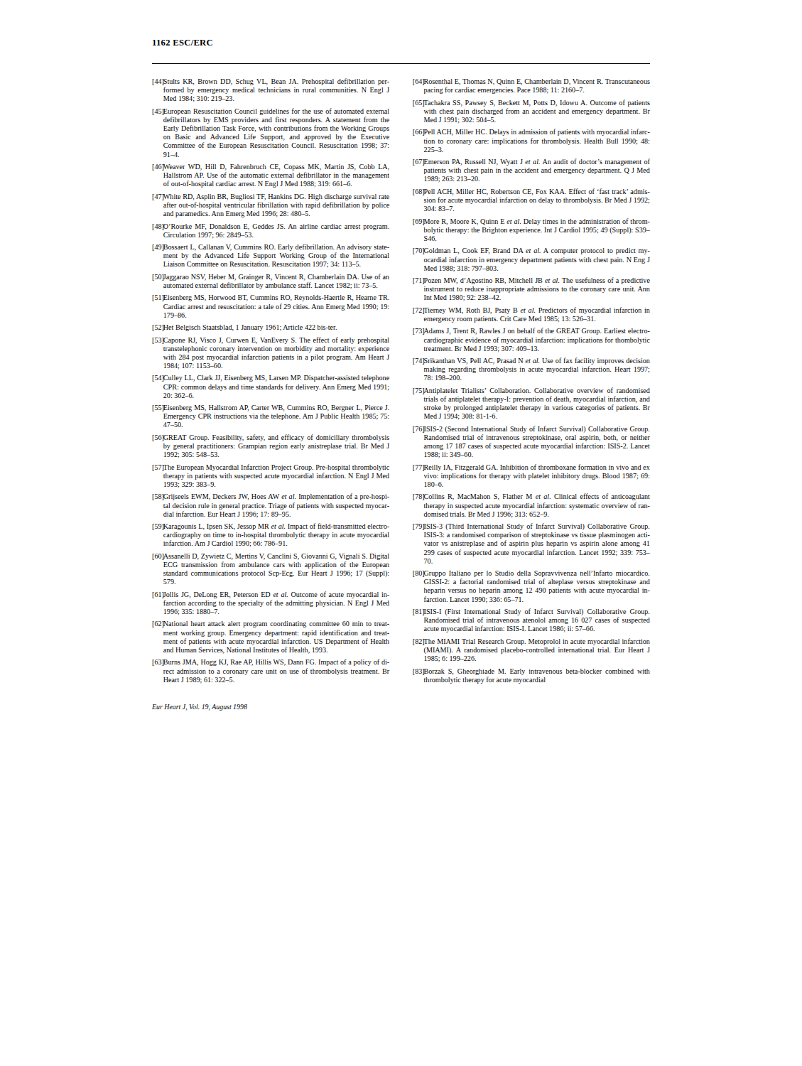1162 ESC/ERC
[44] Stults KR, Brown DD, Schug VL, Bean JA. Prehospital defibrillation performed by emergency medical technicians in rural communities. N Engl J Med 1984; 310: 219–23.
[45] European Resuscitation Council guidelines for the use of automated external defibrillators by EMS providers and first responders. A statement from the Early Defibrillation Task Force, with contributions from the Working Groups on Basic and Advanced Life Support, and approved by the Executive Committee of the European Resuscitation Council. Resuscitation 1998; 37: 91–4.
[46] Weaver WD, Hill D, Fahrenbruch CE, Copass MK, Martin JS, Cobb LA, Hallstrom AP. Use of the automatic external defibrillator in the management of out-of-hospital cardiac arrest. N Engl J Med 1988; 319: 661–6.
[47] White RD, Asplin BR, Bugliosi TF, Hankins DG. High discharge survival rate after out-of-hospital ventricular fibrillation with rapid defibrillation by police and paramedics. Ann Emerg Med 1996; 28: 480–5.
[48] O’Rourke MF, Donaldson E, Geddes JS. An airline cardiac arrest program. Circulation 1997; 96: 2849–53.
[49] Bossaert L, Callanan V, Cummins RO. Early defibrillation. An advisory statement by the Advanced Life Support Working Group of the International Liaison Committee on Resuscitation. Resuscitation 1997; 34: 113–5.
[50] Jaggarao NSV, Heber M, Grainger R, Vincent R, Chamberlain DA. Use of an automated external defibrillator by ambulance staff. Lancet 1982; ii: 73–5.
[51] Eisenberg MS, Horwood BT, Cummins RO, Reynolds-Haertle R, Hearne TR. Cardiac arrest and resuscitation: a tale of 29 cities. Ann Emerg Med 1990; 19: 179–86.
[52] Het Belgisch Staatsblad, 1 January 1961; Article 422 bis-ter.
[53] Capone RJ, Visco J, Curwen E, VanEvery S. The effect of early prehospital transtelephonic coronary intervention on morbidity and mortality: experience with 284 post myocardial infarction patients in a pilot program. Am Heart J 1984; 107: 1153–60.
[54] Culley LL, Clark JJ, Eisenberg MS, Larsen MP. Dispatcher-assisted telephone CPR: common delays and time standards for delivery. Ann Emerg Med 1991; 20: 362–6.
[55] Eisenberg MS, Hallstrom AP, Carter WB, Cummins RO, Bergner L, Pierce J. Emergency CPR instructions via the telephone. Am J Public Health 1985; 75: 47–50.
[56] GREAT Group. Feasibility, safety, and efficacy of domiciliary thrombolysis by general practitioners: Grampian region early anistreplase trial. Br Med J 1992; 305: 548–53.
[57] The European Myocardial Infarction Project Group. Pre-hospital thrombolytic therapy in patients with suspected acute myocardial infarction. N Engl J Med 1993; 329: 383–9.
[58] Grijseels EWM, Deckers JW, Hoes AW et al. Implementation of a pre-hospital decision rule in general practice. Triage of patients with suspected myocardial infarction. Eur Heart J 1996; 17: 89–95.
[59] Karagounis L, Ipsen SK, Jessop MR et al. Impact of field-transmitted electrocardiography on time to in-hospital thrombolytic therapy in acute myocardial infarction. Am J Cardiol 1990; 66: 786–91.
[60] Assanelli D, Zywietz C, Mertins V, Canclini S, Giovanni G, Vignali S. Digital ECG transmission from ambulance cars with application of the European standard communications protocol Scp-Ecg. Eur Heart J 1996; 17 (Suppl): 579.
[61] Jollis JG, DeLong ER, Peterson ED et al. Outcome of acute myocardial infarction according to the specialty of the admitting physician. N Engl J Med 1996; 335: 1880–7.
[62] National heart attack alert program coordinating committee 60 min to treatment working group. Emergency department: rapid identification and treatment of patients with acute myocardial infarction. US Department of Health and Human Services, National Institutes of Health, 1993.
[63] Burns JMA, Hogg KJ, Rae AP, Hillis WS, Dann FG. Impact of a policy of direct admission to a coronary care unit on use of thrombolysis treatment. Br Heart J 1989; 61: 322–5.
[64] Rosenthal E, Thomas N, Quinn E, Chamberlain D, Vincent R. Transcutaneous pacing for cardiac emergencies. Pace 1988; 11: 2160–7.
[65] Tachakra SS, Pawsey S, Beckett M, Potts D, Idowu A. Outcome of patients with chest pain discharged from an accident and emergency department. Br Med J 1991; 302: 504–5.
[66] Pell ACH, Miller HC. Delays in admission of patients with myocardial infarction to coronary care: implications for thrombolysis. Health Bull 1990; 48: 225–3.
[67] Emerson PA, Russell NJ, Wyatt J et al. An audit of doctor’s management of patients with chest pain in the accident and emergency department. Q J Med 1989; 263: 213–20.
[68] Pell ACH, Miller HC, Robertson CE, Fox KAA. Effect of ‘fast track’ admission for acute myocardial infarction on delay to thrombolysis. Br Med J 1992; 304: 83–7.
[69] More R, Moore K, Quinn E et al. Delay times in the administration of thrombolytic therapy: the Brighton experience. Int J Cardiol 1995; 49 (Suppl): S39–S46.
[70] Goldman L, Cook EF, Brand DA et al. A computer protocol to predict myocardial infarction in emergency department patients with chest pain. N Eng J Med 1988; 318: 797–803.
[71] Pozen MW, d’Agostino RB, Mitchell JB et al. The usefulness of a predictive instrument to reduce inappropriate admissions to the coronary care unit. Ann Int Med 1980; 92: 238–42.
[72] Tierney WM, Roth BJ, Psaty B et al. Predictors of myocardial infarction in emergency room patients. Crit Care Med 1985; 13: 526–31.
[73] Adams J, Trent R, Rawles J on behalf of the GREAT Group. Earliest electrocardiographic evidence of myocardial infarction: implications for thombolytic treatment. Br Med J 1993; 307: 409–13.
[74] Srikanthan VS, Pell AC, Prasad N et al. Use of fax facility improves decision making regarding thrombolysis in acute myocardial infarction. Heart 1997; 78: 198–200.
[75] Antiplatelet Trialists’ Collaboration. Collaborative overview of randomised trials of antiplatelet therapy-I: prevention of death, myocardial infarction, and stroke by prolonged antiplatelet therapy in various categories of patients. Br Med J 1994; 308: 81-1-6.
[76] ISIS-2 (Second International Study of Infarct Survival) Collaborative Group. Randomised trial of intravenous streptokinase, oral aspirin, both, or neither among 17 187 cases of suspected acute myocardial infarction: ISIS-2. Lancet 1988; ii: 349–60.
[77] Reilly IA, Fitzgerald GA. Inhibition of thromboxane formation in vivo and ex vivo: implications for therapy with platelet inhibitory drugs. Blood 1987; 69: 180–6.
[78] Collins R, MacMahon S, Flather M et al. Clinical effects of anticoagulant therapy in suspected acute myocardial infarction: systematic overview of randomised trials. Br Med J 1996; 313: 652–9.
[79] ISIS-3 (Third International Study of Infarct Survival) Collaborative Group. ISIS-3: a randomised comparison of streptokinase vs tissue plasminogen activator vs anistreplase and of aspirin plus heparin vs aspirin alone among 41 299 cases of suspected acute myocardial infarction. Lancet 1992; 339: 753–70.
[80] Gruppo Italiano per lo Studio della Sopravvivenza nell’Infarto miocardico. GISSI-2: a factorial randomised trial of alteplase versus streptokinase and heparin versus no heparin among 12 490 patients with acute myocardial infarction. Lancet 1990; 336: 65–71.
[81] ISIS-I (First International Study of Infarct Survival) Collaborative Group. Randomised trial of intravenous atenolol among 16 027 cases of suspected acute myocardial infarction: ISIS-I. Lancet 1986; ii: 57–66.
[82] The MIAMI Trial Research Group. Metoprolol in acute myocardial infarction (MIAMI). A randomised placebo-controlled international trial. Eur Heart J 1985; 6: 199–226.
[83] Borzak S, Gheorghiade M. Early intravenous beta-blocker combined with thrombolytic therapy for acute myocardial
Eur Heart J, Vol. 19, August 1998